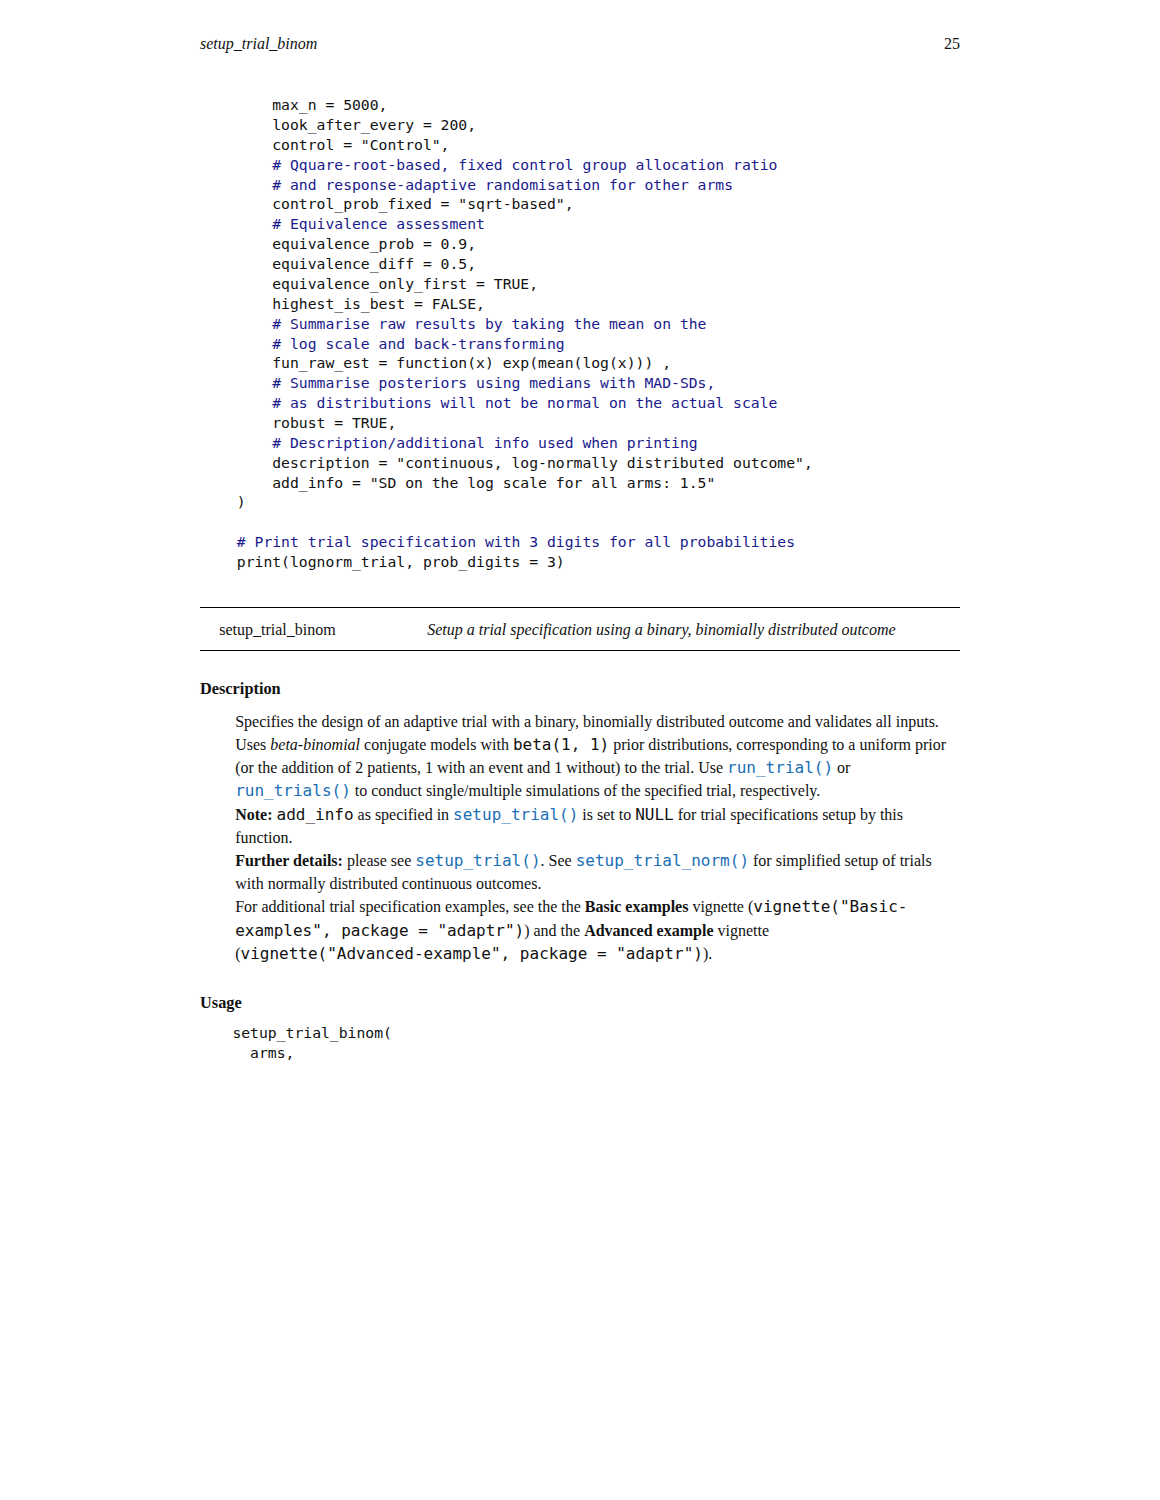setup_trial_binom 25
    max_n = 5000,
    look_after_every = 200,
    control = "Control",
    # Qquare-root-based, fixed control group allocation ratio
    # and response-adaptive randomisation for other arms
    control_prob_fixed = "sqrt-based",
    # Equivalence assessment
    equivalence_prob = 0.9,
    equivalence_diff = 0.5,
    equivalence_only_first = TRUE,
    highest_is_best = FALSE,
    # Summarise raw results by taking the mean on the
    # log scale and back-transforming
    fun_raw_est = function(x) exp(mean(log(x))) ,
    # Summarise posteriors using medians with MAD-SDs,
    # as distributions will not be normal on the actual scale
    robust = TRUE,
    # Description/additional info used when printing
    description = "continuous, log-normally distributed outcome",
    add_info = "SD on the log scale for all arms: 1.5"
)

# Print trial specification with 3 digits for all probabilities
print(lognorm_trial, prob_digits = 3)
setup_trial_binom
Setup a trial specification using a binary, binomially distributed outcome
Description
Specifies the design of an adaptive trial with a binary, binomially distributed outcome and validates all inputs. Uses beta-binomial conjugate models with beta(1, 1) prior distributions, corresponding to a uniform prior (or the addition of 2 patients, 1 with an event and 1 without) to the trial. Use run_trial() or run_trials() to conduct single/multiple simulations of the specified trial, respectively.
Note: add_info as specified in setup_trial() is set to NULL for trial specifications setup by this function.
Further details: please see setup_trial(). See setup_trial_norm() for simplified setup of trials with normally distributed continuous outcomes.
For additional trial specification examples, see the the Basic examples vignette (vignette("Basic-examples", package = "adaptr")) and the Advanced example vignette (vignette("Advanced-example", package = "adaptr")).
Usage
setup_trial_binom(
  arms,